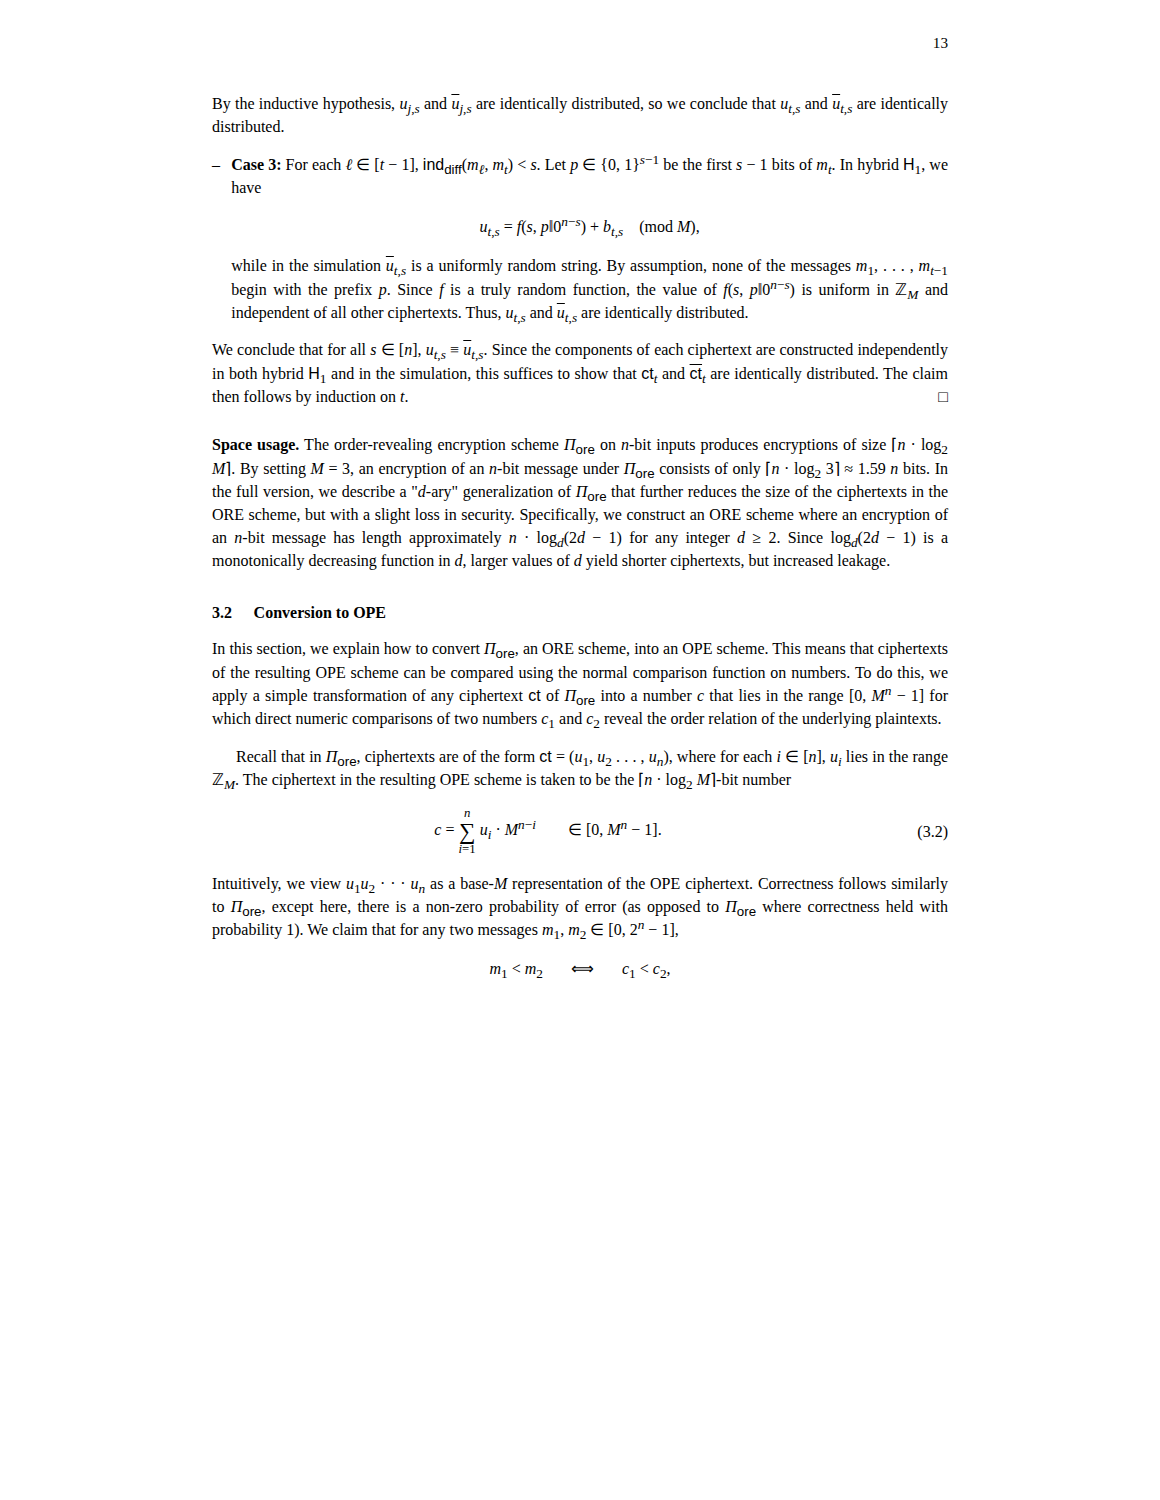13
By the inductive hypothesis, uj,s and uj,s are identically distributed, so we conclude that ut,s and ut,s are identically distributed.
Case 3: For each ℓ ∈ [t − 1], inddiff(mℓ, mt) < s. Let p ∈ {0, 1}s−1 be the first s − 1 bits of mt. In hybrid H1, we have
ut,s = f(s, p‖0n−s) + bt,s (mod M),
while in the simulation ut,s is a uniformly random string. By assumption, none of the messages m1, . . . , mt−1 begin with the prefix p. Since f is a truly random function, the value of f(s, p‖0n−s) is uniform in ℤM and independent of all other ciphertexts. Thus, ut,s and ut,s are identically distributed.
We conclude that for all s ∈ [n], ut,s ≡ ut,s. Since the components of each ciphertext are constructed independently in both hybrid H1 and in the simulation, this suffices to show that ctt and ctt are identically distributed. The claim then follows by induction on t. □
Space usage. The order-revealing encryption scheme Πore on n-bit inputs produces encryptions of size ⌈n · log2 M⌉. By setting M = 3, an encryption of an n-bit message under Πore consists of only ⌈n · log2 3⌉ ≈ 1.59 n bits. In the full version, we describe a "d-ary" generalization of Πore that further reduces the size of the ciphertexts in the ORE scheme, but with a slight loss in security. Specifically, we construct an ORE scheme where an encryption of an n-bit message has length approximately n · logd(2d − 1) for any integer d ≥ 2. Since logd(2d − 1) is a monotonically decreasing function in d, larger values of d yield shorter ciphertexts, but increased leakage.
3.2 Conversion to OPE
In this section, we explain how to convert Πore, an ORE scheme, into an OPE scheme. This means that ciphertexts of the resulting OPE scheme can be compared using the normal comparison function on numbers. To do this, we apply a simple transformation of any ciphertext ct of Πore into a number c that lies in the range [0, Mn − 1] for which direct numeric comparisons of two numbers c1 and c2 reveal the order relation of the underlying plaintexts.
Recall that in Πore, ciphertexts are of the form ct = (u1, u2 . . . , un), where for each i ∈ [n], ui lies in the range ℤM. The ciphertext in the resulting OPE scheme is taken to be the ⌈n · log2 M⌉-bit number
c = n ∑ i=1 ui · Mn−i ∈ [0, Mn − 1].
(3.2)
Intuitively, we view u1u2 · · · un as a base-M representation of the OPE ciphertext. Correctness follows similarly to Πore, except here, there is a non-zero probability of error (as opposed to Πore where correctness held with probability 1). We claim that for any two messages m1, m2 ∈ [0, 2n − 1],
m1 < m2 ⟺ c1 < c2,